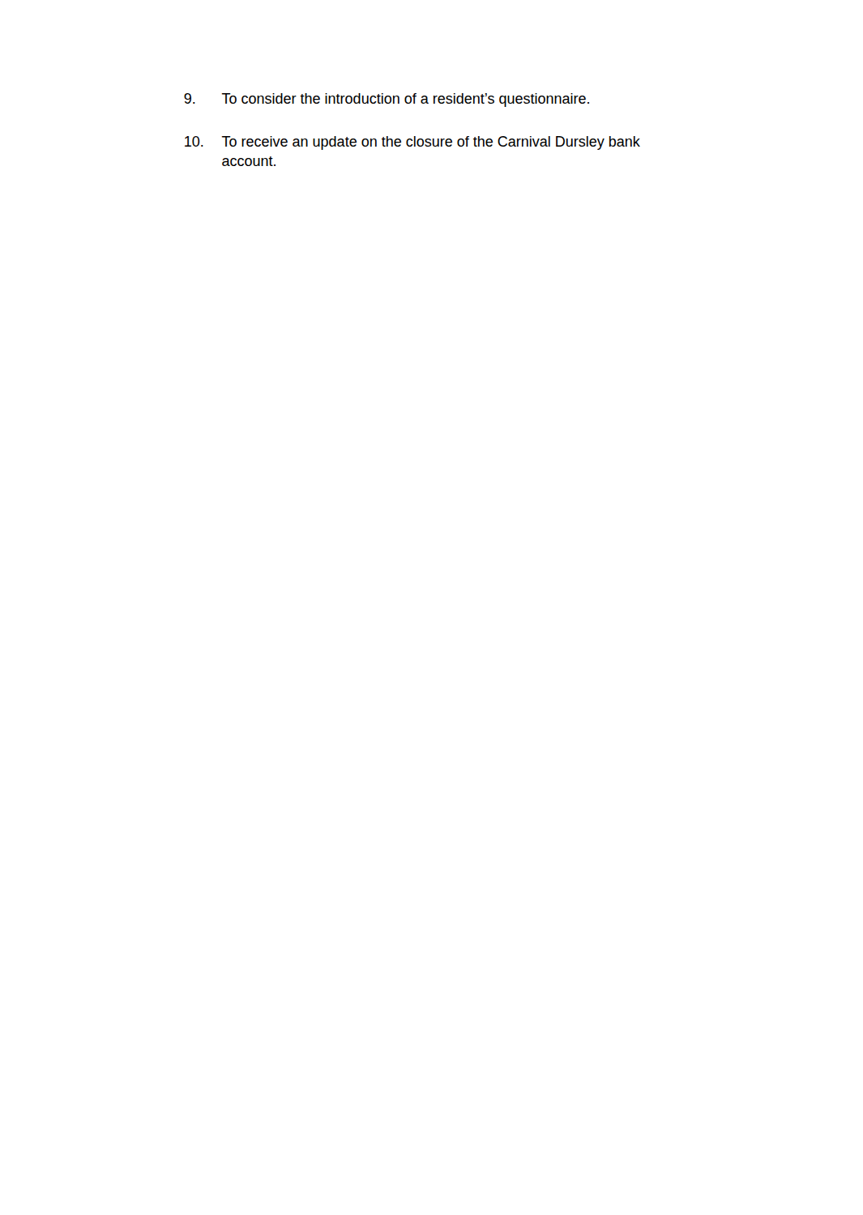9. To consider the introduction of a resident’s questionnaire.
10. To receive an update on the closure of the Carnival Dursley bank account.